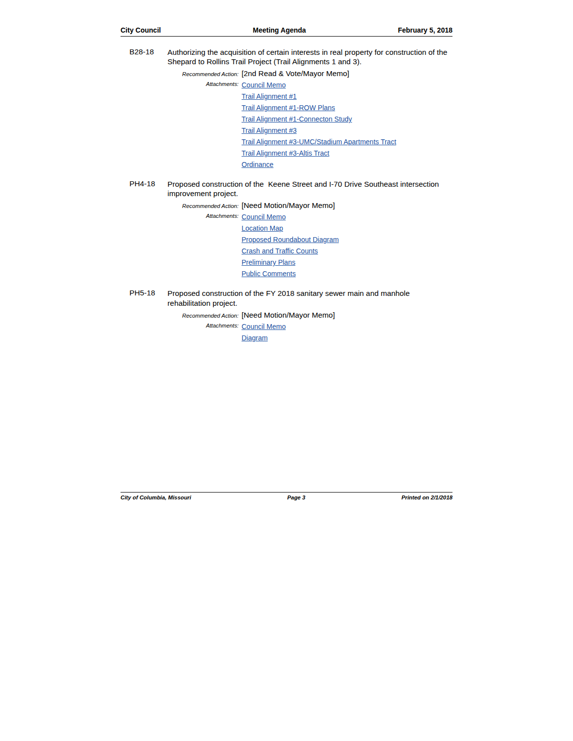City Council
Meeting Agenda
February 5, 2018
B28-18
Authorizing the acquisition of certain interests in real property for construction of the Shepard to Rollins Trail Project (Trail Alignments 1 and 3).
Recommended Action:
[2nd Read & Vote/Mayor Memo]
Attachments:
Council Memo
Trail Alignment #1
Trail Alignment #1-ROW Plans
Trail Alignment #1-Connecton Study
Trail Alignment #3
Trail Alignment #3-UMC/Stadium Apartments Tract
Trail Alignment #3-Altis Tract
Ordinance
PH4-18
Proposed construction of the Keene Street and I-70 Drive Southeast intersection improvement project.
Recommended Action:
[Need Motion/Mayor Memo]
Attachments:
Council Memo
Location Map
Proposed Roundabout Diagram
Crash and Traffic Counts
Preliminary Plans
Public Comments
PH5-18
Proposed construction of the FY 2018 sanitary sewer main and manhole rehabilitation project.
Recommended Action:
[Need Motion/Mayor Memo]
Attachments:
Council Memo
Diagram
City of Columbia, Missouri
Page 3
Printed on 2/1/2018